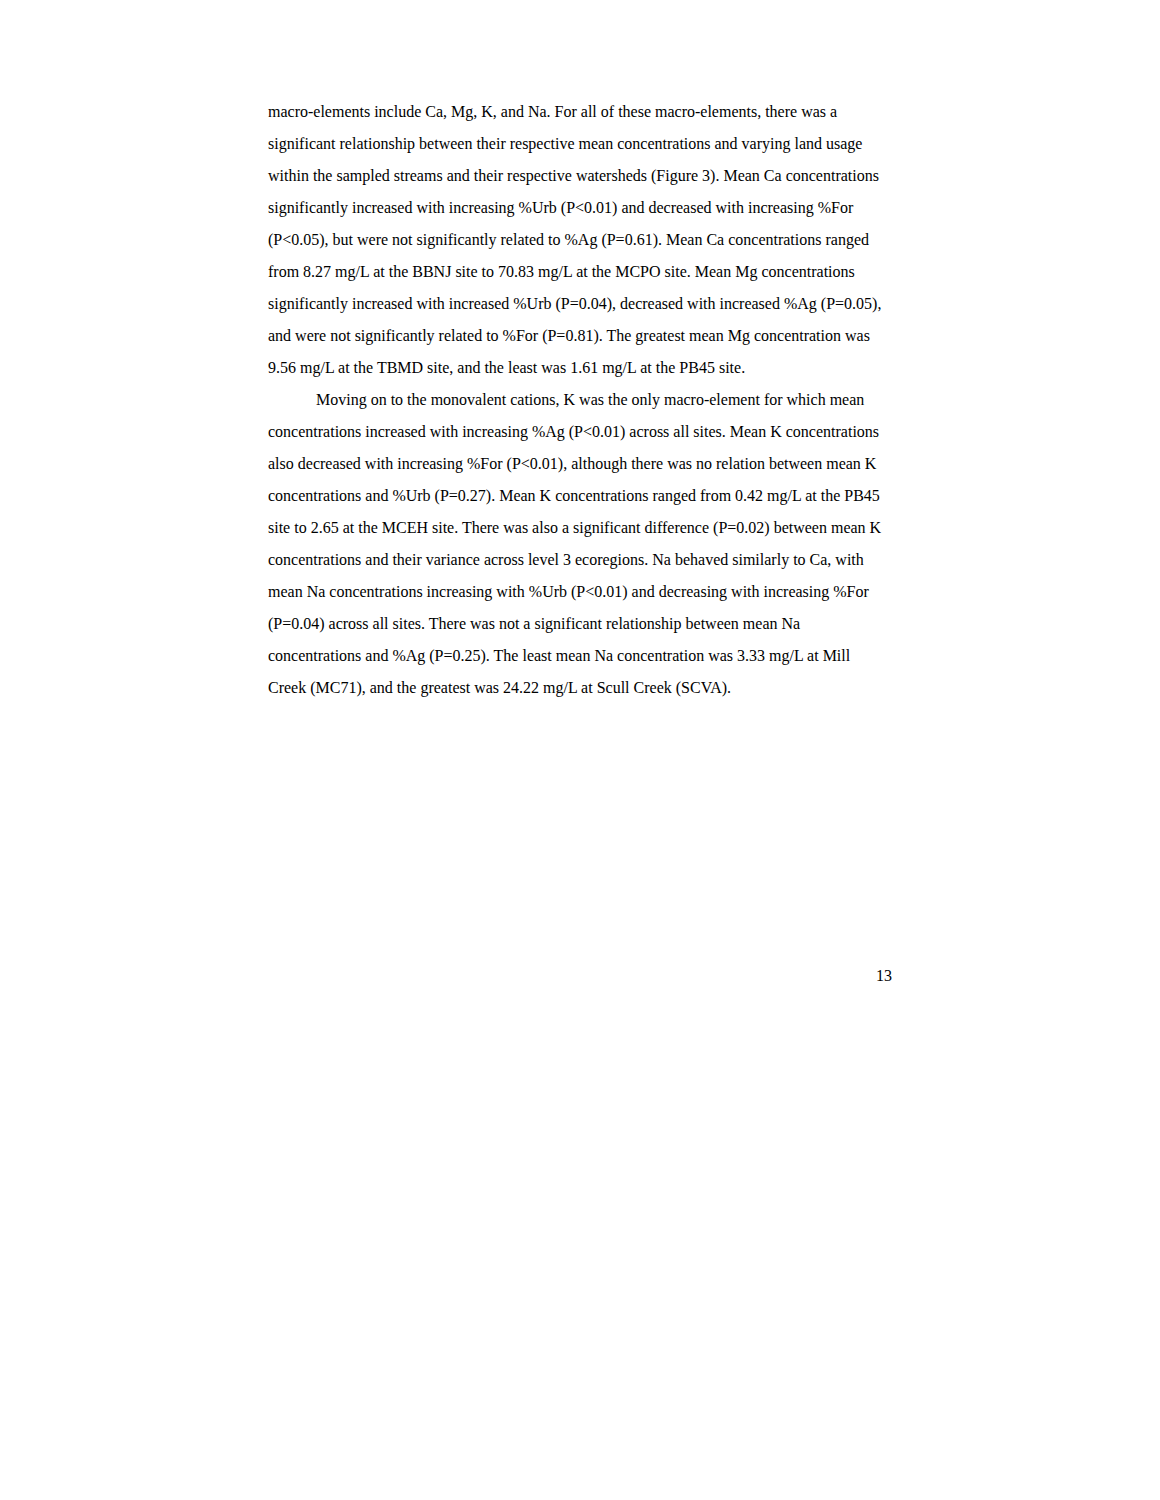macro-elements include Ca, Mg, K, and Na. For all of these macro-elements, there was a significant relationship between their respective mean concentrations and varying land usage within the sampled streams and their respective watersheds (Figure 3). Mean Ca concentrations significantly increased with increasing %Urb (P<0.01) and decreased with increasing %For (P<0.05), but were not significantly related to %Ag (P=0.61). Mean Ca concentrations ranged from 8.27 mg/L at the BBNJ site to 70.83 mg/L at the MCPO site. Mean Mg concentrations significantly increased with increased %Urb (P=0.04), decreased with increased %Ag (P=0.05), and were not significantly related to %For (P=0.81). The greatest mean Mg concentration was 9.56 mg/L at the TBMD site, and the least was 1.61 mg/L at the PB45 site.
Moving on to the monovalent cations, K was the only macro-element for which mean concentrations increased with increasing %Ag (P<0.01) across all sites. Mean K concentrations also decreased with increasing %For (P<0.01), although there was no relation between mean K concentrations and %Urb (P=0.27). Mean K concentrations ranged from 0.42 mg/L at the PB45 site to 2.65 at the MCEH site. There was also a significant difference (P=0.02) between mean K concentrations and their variance across level 3 ecoregions. Na behaved similarly to Ca, with mean Na concentrations increasing with %Urb (P<0.01) and decreasing with increasing %For (P=0.04) across all sites. There was not a significant relationship between mean Na concentrations and %Ag (P=0.25). The least mean Na concentration was 3.33 mg/L at Mill Creek (MC71), and the greatest was 24.22 mg/L at Scull Creek (SCVA).
13